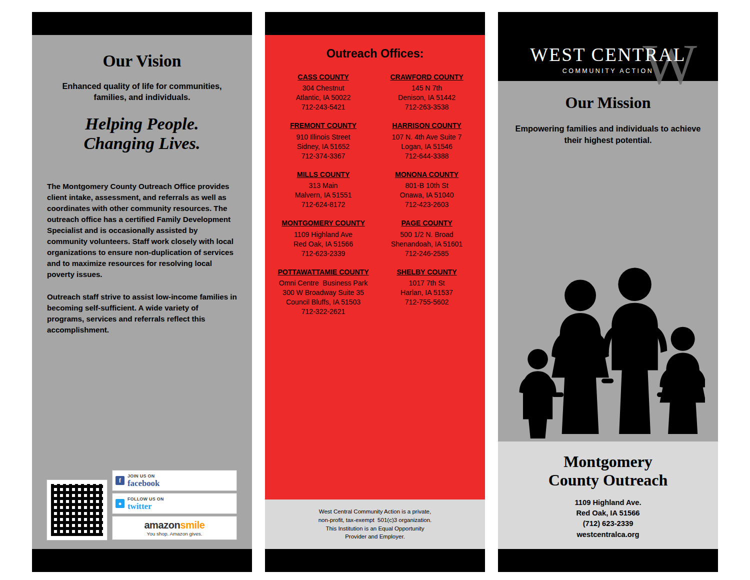Our Vision
Enhanced quality of life for communities, families, and individuals.
Helping People.
Changing Lives.
The Montgomery County Outreach Office provides client intake, assessment, and referrals as well as coordinates with other community resources. The outreach office has a certified Family Development Specialist and is occasionally assisted by community volunteers. Staff work closely with local organizations to ensure non-duplication of services and to maximize resources for resolving local poverty issues.
Outreach staff strive to assist low-income families in becoming self-sufficient. A wide variety of programs, services and referrals reflect this accomplishment.
f JOIN US ON
facebook
● FOLLOW US ON
twitter
amazonsmile
You shop. Amazon gives.
Outreach Offices:
CASS COUNTY 304 Chestnut
Atlantic, IA 50022
712-243-5421
CRAWFORD COUNTY 145 N 7th
Denison, IA 51442
712-263-3538
FREMONT COUNTY 910 Illinois Street
Sidney, IA 51652
712-374-3367
HARRISON COUNTY 107 N. 4th Ave Suite 7
Logan, IA 51546
712-644-3388
MILLS COUNTY 313 Main
Malvern, IA 51551
712-624-8172
MONONA COUNTY 801-B 10th St
Onawa, IA 51040
712-423-2603
MONTGOMERY COUNTY 1109 Highland Ave
Red Oak, IA 51566
712-623-2339
PAGE COUNTY 500 1/2 N. Broad
Shenandoah, IA 51601
712-246-2585
POTTAWATTAMIE COUNTY Omni Centre Business Park 300 W Broadway Suite 35
Council Bluffs, IA 51503
712-322-2621
SHELBY COUNTY 1017 7th St
Harlan, IA 51537
712-755-5602
West Central Community Action is a private,
non-profit, tax-exempt 501(c)3 organization.
This Institution is an Equal Opportunity
Provider and Employer.
W
WEST CENTRAL
COMMUNITY ACTION
Our Mission
Empowering families and individuals to achieve their highest potential.
Montgomery
County Outreach
1109 Highland Ave.
Red Oak, IA 51566
(712) 623-2339
westcentralca.org